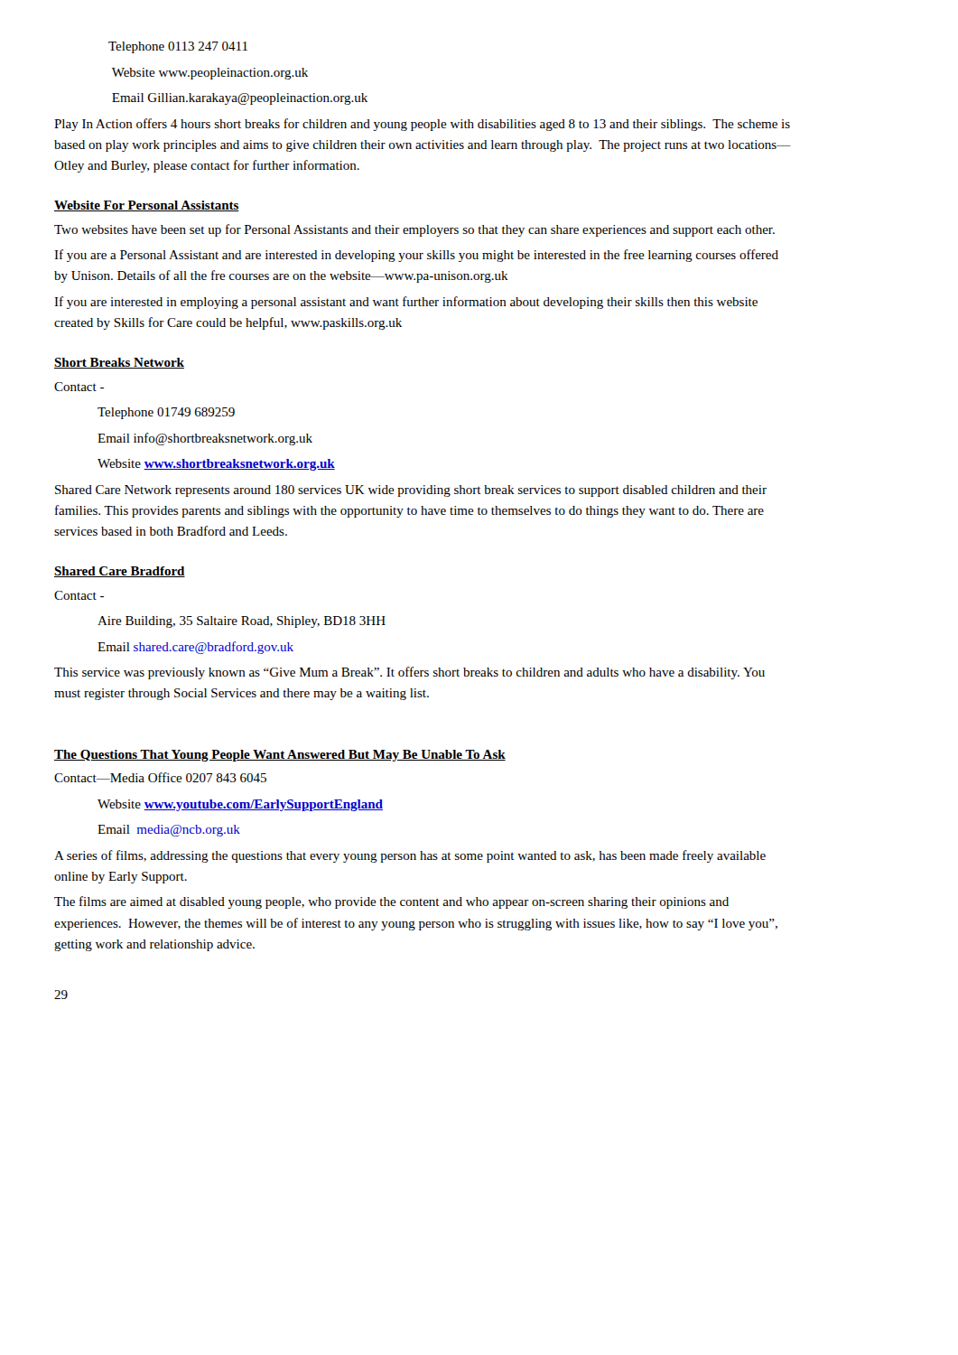Telephone 0113 247 0411
Website www.peopleinaction.org.uk
Email Gillian.karakaya@peopleinaction.org.uk
Play In Action offers 4 hours short breaks for children and young people with disabilities aged 8 to 13 and their siblings. The scheme is based on play work principles and aims to give children their own activities and learn through play. The project runs at two locations—Otley and Burley, please contact for further information.
Website For Personal Assistants
Two websites have been set up for Personal Assistants and their employers so that they can share experiences and support each other.
If you are a Personal Assistant and are interested in developing your skills you might be interested in the free learning courses offered by Unison. Details of all the fre courses are on the website—www.pa-unison.org.uk
If you are interested in employing a personal assistant and want further information about developing their skills then this website created by Skills for Care could be helpful, www.paskills.org.uk
Short Breaks Network
Contact -
Telephone 01749 689259
Email info@shortbreaksnetwork.org.uk
Website www.shortbreaksnetwork.org.uk
Shared Care Network represents around 180 services UK wide providing short break services to support disabled children and their families. This provides parents and siblings with the opportunity to have time to themselves to do things they want to do. There are services based in both Bradford and Leeds.
Shared Care Bradford
Contact -
Aire Building, 35 Saltaire Road, Shipley, BD18 3HH
Email shared.care@bradford.gov.uk
This service was previously known as “Give Mum a Break”. It offers short breaks to children and adults who have a disability. You must register through Social Services and there may be a waiting list.
The Questions That Young People Want Answered But May Be Unable To Ask
Contact—Media Office 0207 843 6045
Website www.youtube.com/EarlySupportEngland
Email media@ncb.org.uk
A series of films, addressing the questions that every young person has at some point wanted to ask, has been made freely available online by Early Support.
The films are aimed at disabled young people, who provide the content and who appear on-screen sharing their opinions and experiences. However, the themes will be of interest to any young person who is struggling with issues like, how to say “I love you”, getting work and relationship advice.
29